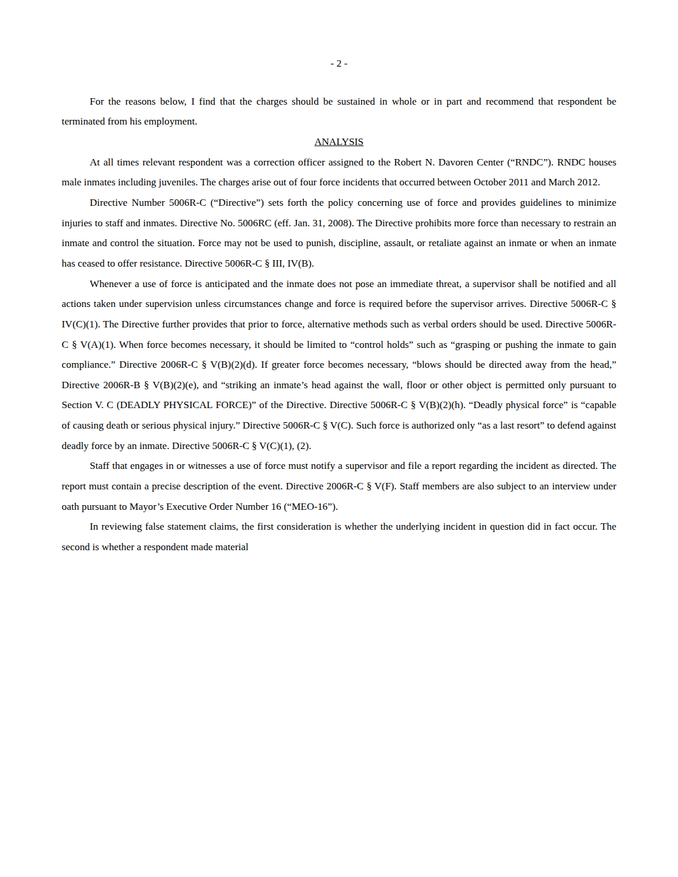- 2 -
For the reasons below, I find that the charges should be sustained in whole or in part and recommend that respondent be terminated from his employment.
ANALYSIS
At all times relevant respondent was a correction officer assigned to the Robert N. Davoren Center (“RNDC”). RNDC houses male inmates including juveniles. The charges arise out of four force incidents that occurred between October 2011 and March 2012.
Directive Number 5006R-C (“Directive”) sets forth the policy concerning use of force and provides guidelines to minimize injuries to staff and inmates. Directive No. 5006RC (eff. Jan. 31, 2008). The Directive prohibits more force than necessary to restrain an inmate and control the situation. Force may not be used to punish, discipline, assault, or retaliate against an inmate or when an inmate has ceased to offer resistance. Directive 5006R-C § III, IV(B).
Whenever a use of force is anticipated and the inmate does not pose an immediate threat, a supervisor shall be notified and all actions taken under supervision unless circumstances change and force is required before the supervisor arrives. Directive 5006R-C § IV(C)(1). The Directive further provides that prior to force, alternative methods such as verbal orders should be used. Directive 5006R-C § V(A)(1). When force becomes necessary, it should be limited to “control holds” such as “grasping or pushing the inmate to gain compliance.” Directive 2006R-C § V(B)(2)(d). If greater force becomes necessary, “blows should be directed away from the head,” Directive 2006R-B § V(B)(2)(e), and “striking an inmate’s head against the wall, floor or other object is permitted only pursuant to Section V. C (DEADLY PHYSICAL FORCE)” of the Directive. Directive 5006R-C § V(B)(2)(h). “Deadly physical force” is “capable of causing death or serious physical injury.” Directive 5006R-C § V(C). Such force is authorized only “as a last resort” to defend against deadly force by an inmate. Directive 5006R-C § V(C)(1), (2).
Staff that engages in or witnesses a use of force must notify a supervisor and file a report regarding the incident as directed. The report must contain a precise description of the event. Directive 2006R-C § V(F). Staff members are also subject to an interview under oath pursuant to Mayor’s Executive Order Number 16 (“MEO-16”).
In reviewing false statement claims, the first consideration is whether the underlying incident in question did in fact occur. The second is whether a respondent made material